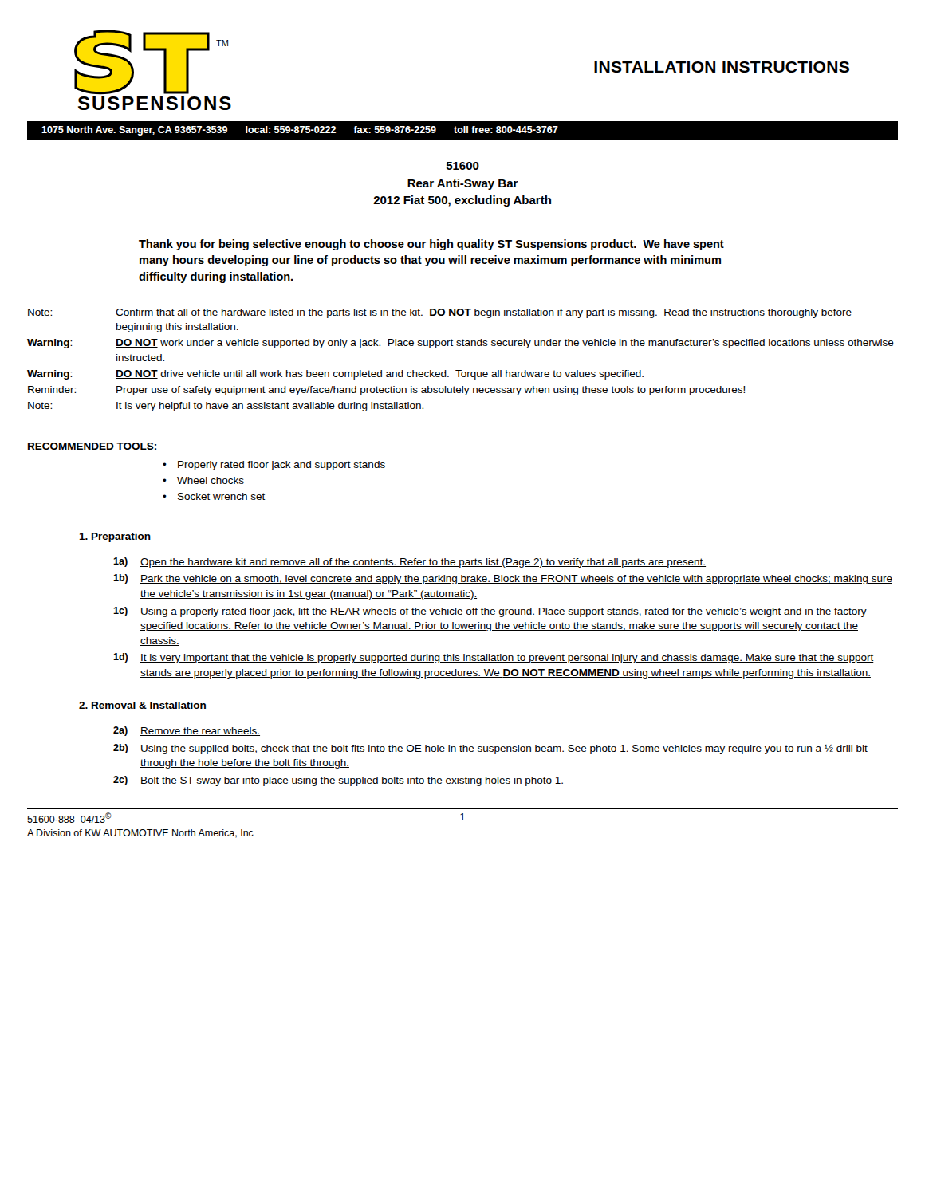TM SUSPENSIONS
INSTALLATION INSTRUCTIONS
1075 North Ave. Sanger, CA 93657-3539 local: 559-875-0222 fax: 559-876-2259 toll free: 800-445-3767
51600
Rear Anti-Sway Bar
2012 Fiat 500, excluding Abarth
Thank you for being selective enough to choose our high quality ST Suspensions product. We have spent many hours developing our line of products so that you will receive maximum performance with minimum difficulty during installation.
| Note: | Confirm that all of the hardware listed in the parts list is in the kit. DO NOT begin installation if any part is missing. Read the instructions thoroughly before beginning this installation. |
| Warning : | DO NOT work under a vehicle supported by only a jack. Place support stands securely under the vehicle in the manufacturer’s specified locations unless otherwise instructed. |
| Warning : | DO NOT drive vehicle until all work has been completed and checked. Torque all hardware to values specified. |
| Reminder: | Proper use of safety equipment and eye/face/hand protection is absolutely necessary when using these tools to perform procedures! |
| Note: | It is very helpful to have an assistant available during installation. |
RECOMMENDED TOOLS:
Properly rated floor jack and support stands
Wheel chocks
Socket wrench set
Preparation
1a) Open the hardware kit and remove all of the contents. Refer to the parts list (Page 2) to verify that all parts are present.
1b) Park the vehicle on a smooth, level concrete and apply the parking brake. Block the FRONT wheels of the vehicle with appropriate wheel chocks; making sure the vehicle’s transmission is in 1st gear (manual) or “Park” (automatic).
1c) Using a properly rated floor jack, lift the REAR wheels of the vehicle off the ground. Place support stands, rated for the vehicle’s weight and in the factory specified locations. Refer to the vehicle Owner’s Manual. Prior to lowering the vehicle onto the stands, make sure the supports will securely contact the chassis.
1d) It is very important that the vehicle is properly supported during this installation to prevent personal injury and chassis damage. Make sure that the support stands are properly placed prior to performing the following procedures. We DO NOT RECOMMEND using wheel ramps while performing this installation.
Removal & Installation
2a) Remove the rear wheels.
2b) Using the supplied bolts, check that the bolt fits into the OE hole in the suspension beam. See photo 1. Some vehicles may require you to run a ½ drill bit through the hole before the bolt fits through.
2c) Bolt the ST sway bar into place using the supplied bolts into the existing holes in photo 1.
51600-888 04/13©
A Division of KW AUTOMOTIVE North America, Inc
1